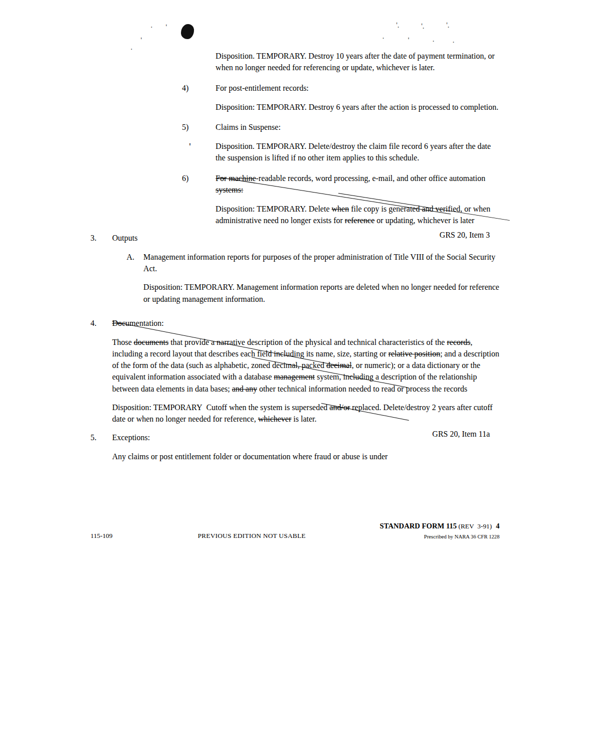. ' ' .
'. '. '. . ' . .
Disposition. TEMPORARY. Destroy 10 years after the date of payment termination, or when no longer needed for referencing or update, whichever is later.
4)
For post-entitlement records:
Disposition: TEMPORARY. Destroy 6 years after the action is processed to completion.
5)
Claims in Suspense:
' Disposition. TEMPORARY. Delete/destroy the claim file record 6 years after the date the suspension is lifted if no other item applies to this schedule.
6)
For machine-readable records, word processing, e-mail, and other office automation systems:
Disposition: TEMPORARY. Delete when file copy is generated and verified, or when administrative need no longer exists for reference or updating, whichever is later
GRS 20, Item 3
3.
Outputs
A.
Management information reports for purposes of the proper administration of Title VIII of the Social Security Act.
Disposition: TEMPORARY. Management information reports are deleted when no longer needed for reference or updating management information.
4.
Documentation:
Those documents that provide a narrative description of the physical and technical characteristics of the records, including a record layout that describes each field including its name, size, starting or relative position; and a description of the form of the data (such as alphabetic, zoned decimal, packed decimal, or numeric); or a data dictionary or the equivalent information associated with a database management system, including a description of the relationship between data elements in data bases; and any other technical information needed to read or process the records
Disposition: TEMPORARY Cutoff when the system is superseded and/or replaced. Delete/destroy 2 years after cutoff date or when no longer needed for reference, whichever is later.
GRS 20, Item 11a
5.
Exceptions:
Any claims or post entitlement folder or documentation where fraud or abuse is under
115-109
PREVIOUS EDITION NOT USABLE
STANDARD FORM 115 (REV 3-91)4
Prescribed by NARA 36 CFR 1228